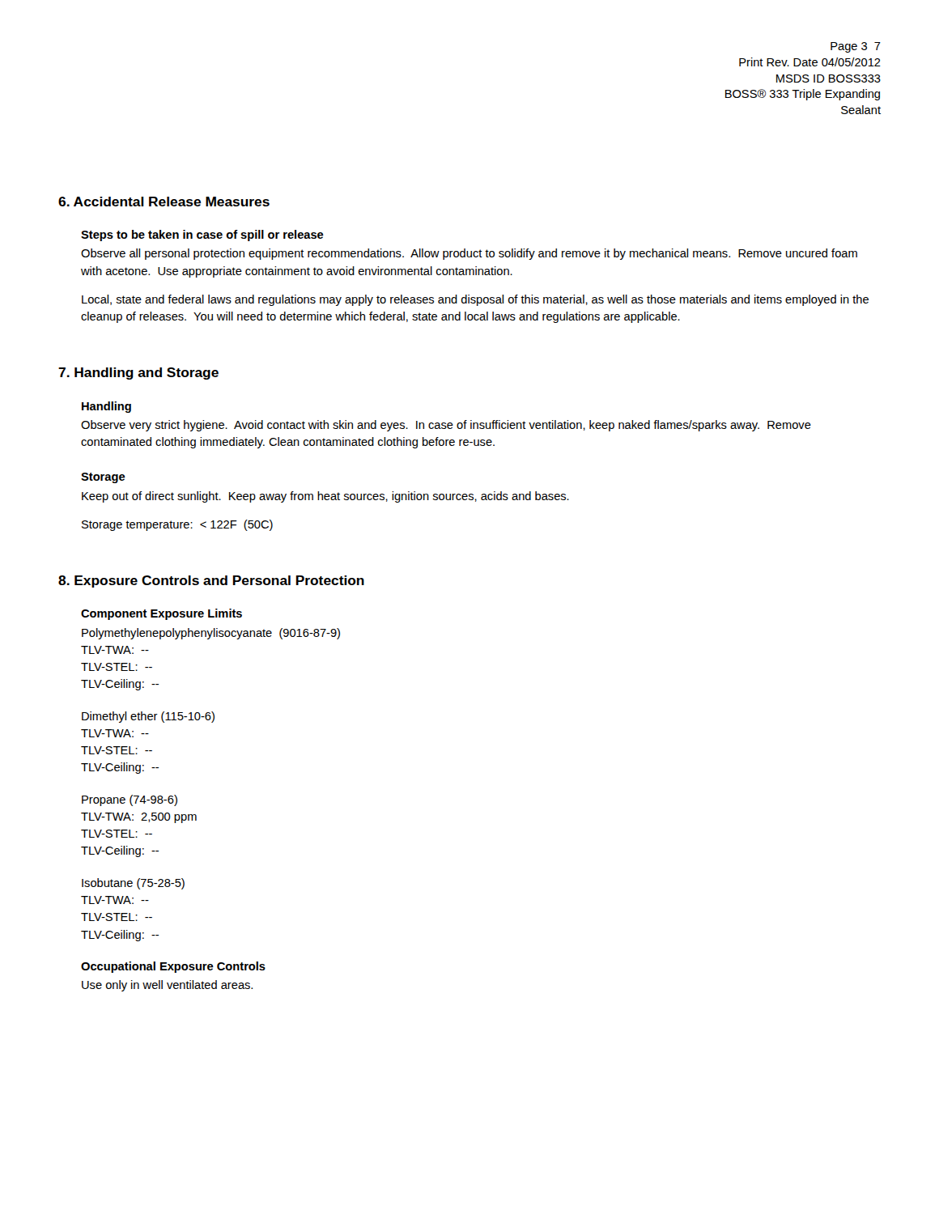Page 3 7
Print Rev. Date 04/05/2012
MSDS ID BOSS333
BOSS® 333 Triple Expanding
Sealant
6. Accidental Release Measures
Steps to be taken in case of spill or release
Observe all personal protection equipment recommendations. Allow product to solidify and remove it by mechanical means. Remove uncured foam with acetone. Use appropriate containment to avoid environmental contamination.
Local, state and federal laws and regulations may apply to releases and disposal of this material, as well as those materials and items employed in the cleanup of releases. You will need to determine which federal, state and local laws and regulations are applicable.
7. Handling and Storage
Handling
Observe very strict hygiene. Avoid contact with skin and eyes. In case of insufficient ventilation, keep naked flames/sparks away. Remove contaminated clothing immediately. Clean contaminated clothing before re-use.
Storage
Keep out of direct sunlight. Keep away from heat sources, ignition sources, acids and bases.
Storage temperature: < 122F (50C)
8. Exposure Controls and Personal Protection
Component Exposure Limits
Polymethylenepolyphenylisocyanate (9016-87-9)
TLV-TWA: --
TLV-STEL: --
TLV-Ceiling: --
Dimethyl ether (115-10-6)
TLV-TWA: --
TLV-STEL: --
TLV-Ceiling: --
Propane (74-98-6)
TLV-TWA: 2,500 ppm
TLV-STEL: --
TLV-Ceiling: --
Isobutane (75-28-5)
TLV-TWA: --
TLV-STEL: --
TLV-Ceiling: --
Occupational Exposure Controls
Use only in well ventilated areas.